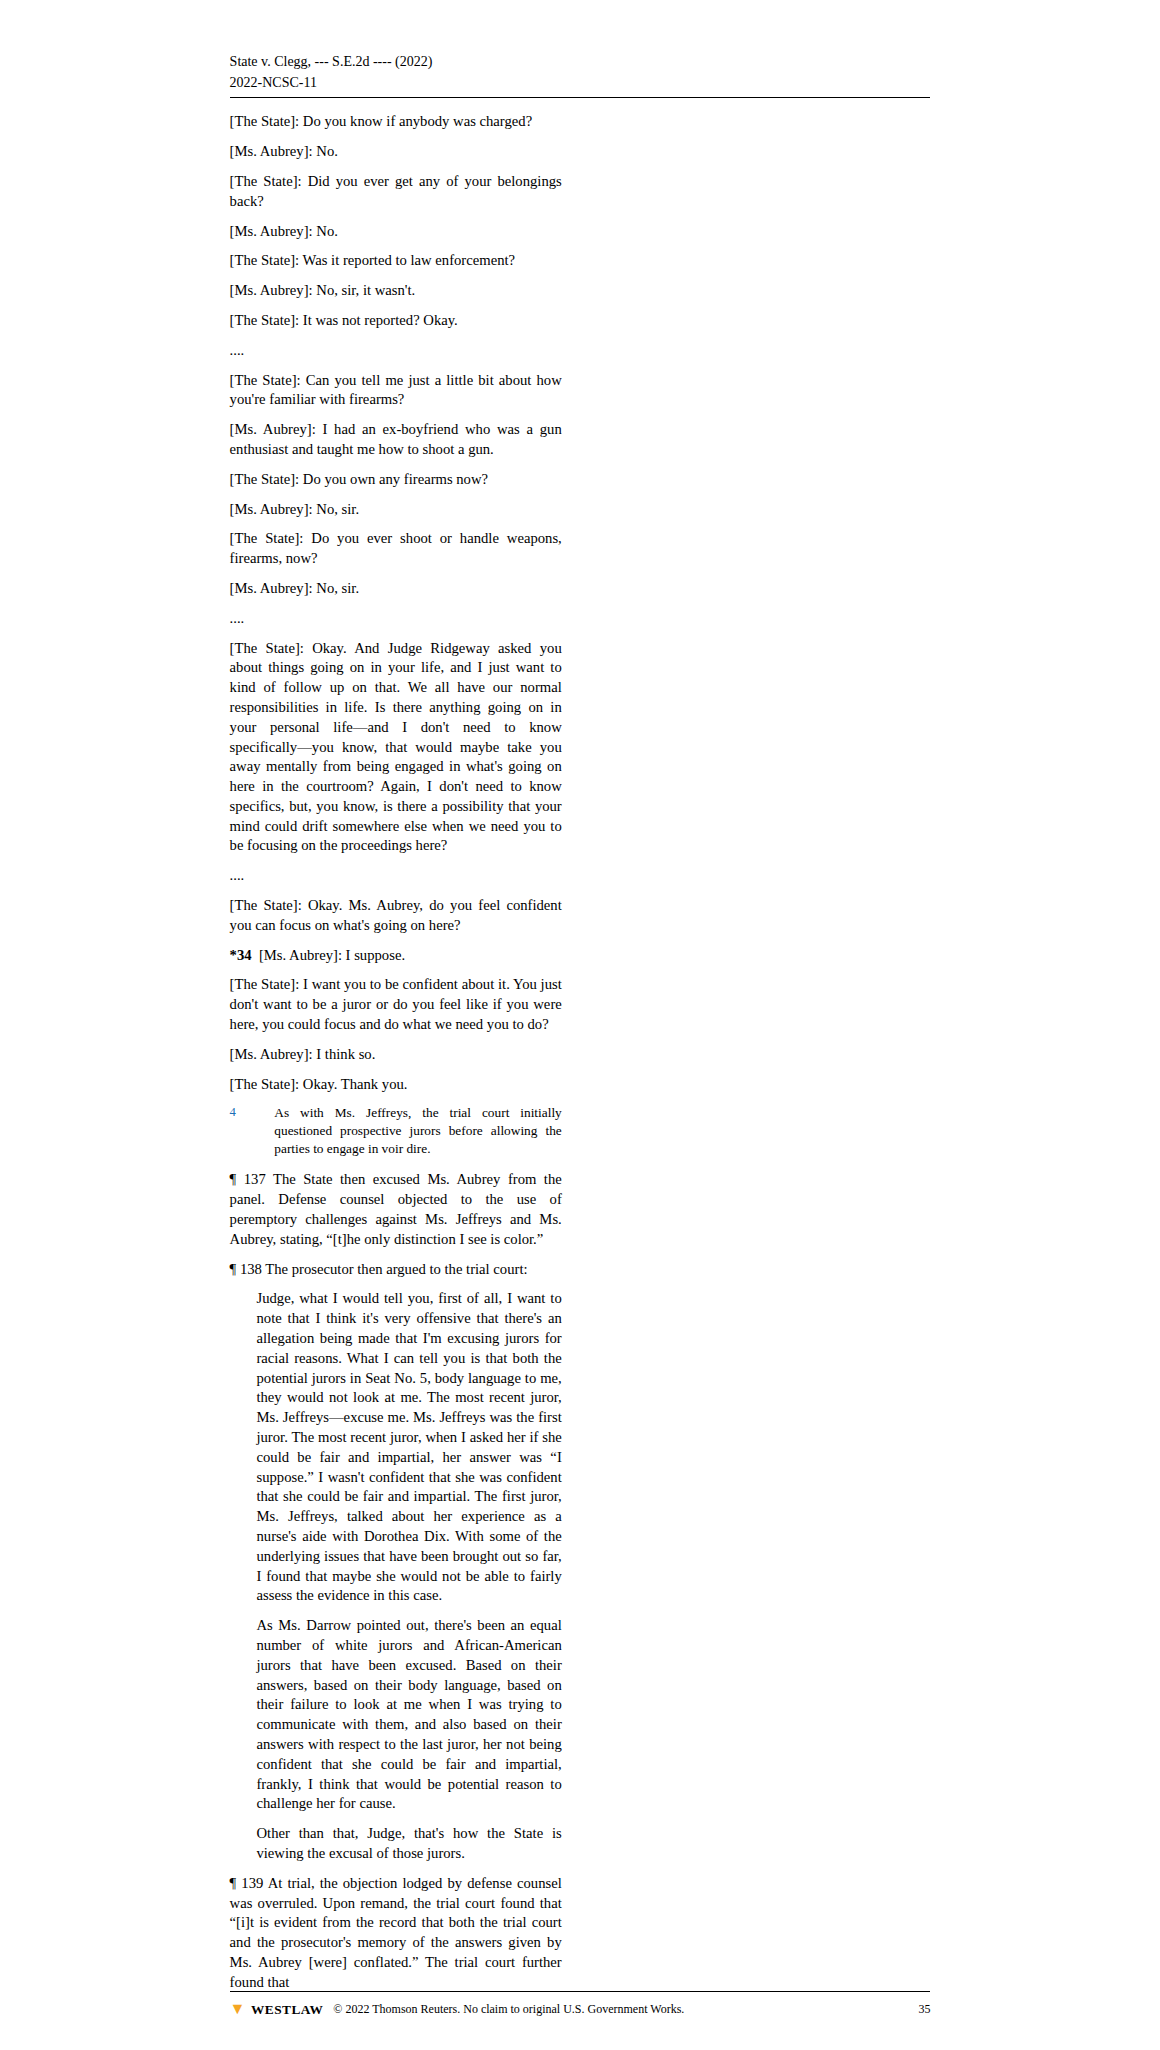State v. Clegg, --- S.E.2d ---- (2022)
2022-NCSC-11
[The State]: Do you know if anybody was charged?
[Ms. Aubrey]: No.
[The State]: Did you ever get any of your belongings back?
[Ms. Aubrey]: No.
[The State]: Was it reported to law enforcement?
[Ms. Aubrey]: No, sir, it wasn't.
[The State]: It was not reported? Okay.
....
[The State]: Can you tell me just a little bit about how you're familiar with firearms?
[Ms. Aubrey]: I had an ex-boyfriend who was a gun enthusiast and taught me how to shoot a gun.
[The State]: Do you own any firearms now?
[Ms. Aubrey]: No, sir.
[The State]: Do you ever shoot or handle weapons, firearms, now?
[Ms. Aubrey]: No, sir.
....
[The State]: Okay. And Judge Ridgeway asked you about things going on in your life, and I just want to kind of follow up on that. We all have our normal responsibilities in life. Is there anything going on in your personal life—and I don't need to know specifically—you know, that would maybe take you away mentally from being engaged in what's going on here in the courtroom? Again, I don't need to know specifics, but, you know, is there a possibility that your mind could drift somewhere else when we need you to be focusing on the proceedings here?
....
[The State]: Okay. Ms. Aubrey, do you feel confident you can focus on what's going on here?
*34 [Ms. Aubrey]: I suppose.
[The State]: I want you to be confident about it. You just don't want to be a juror or do you feel like if you were here, you could focus and do what we need you to do?
[Ms. Aubrey]: I think so.
[The State]: Okay. Thank you.
4
As with Ms. Jeffreys, the trial court initially questioned prospective jurors before allowing the parties to engage in voir dire.
¶ 137 The State then excused Ms. Aubrey from the panel. Defense counsel objected to the use of peremptory challenges against Ms. Jeffreys and Ms. Aubrey, stating, “[t]he only distinction I see is color.”
¶ 138 The prosecutor then argued to the trial court:
Judge, what I would tell you, first of all, I want to note that I think it's very offensive that there's an allegation being made that I'm excusing jurors for racial reasons. What I can tell you is that both the potential jurors in Seat No. 5, body language to me, they would not look at me. The most recent juror, Ms. Jeffreys—excuse me. Ms. Jeffreys was the first juror. The most recent juror, when I asked her if she could be fair and impartial, her answer was “I suppose.” I wasn't confident that she was confident that she could be fair and impartial. The first juror, Ms. Jeffreys, talked about her experience as a nurse's aide with Dorothea Dix. With some of the underlying issues that have been brought out so far, I found that maybe she would not be able to fairly assess the evidence in this case.
As Ms. Darrow pointed out, there's been an equal number of white jurors and African-American jurors that have been excused. Based on their answers, based on their body language, based on their failure to look at me when I was trying to communicate with them, and also based on their answers with respect to the last juror, her not being confident that she could be fair and impartial, frankly, I think that would be potential reason to challenge her for cause.
Other than that, Judge, that's how the State is viewing the excusal of those jurors.
¶ 139 At trial, the objection lodged by defense counsel was overruled. Upon remand, the trial court found that “[i]t is evident from the record that both the trial court and the prosecutor's memory of the answers given by Ms. Aubrey [were] conflated.” The trial court further found that
▼WESTLAW
© 2022 Thomson Reuters. No claim to original U.S. Government Works.
35